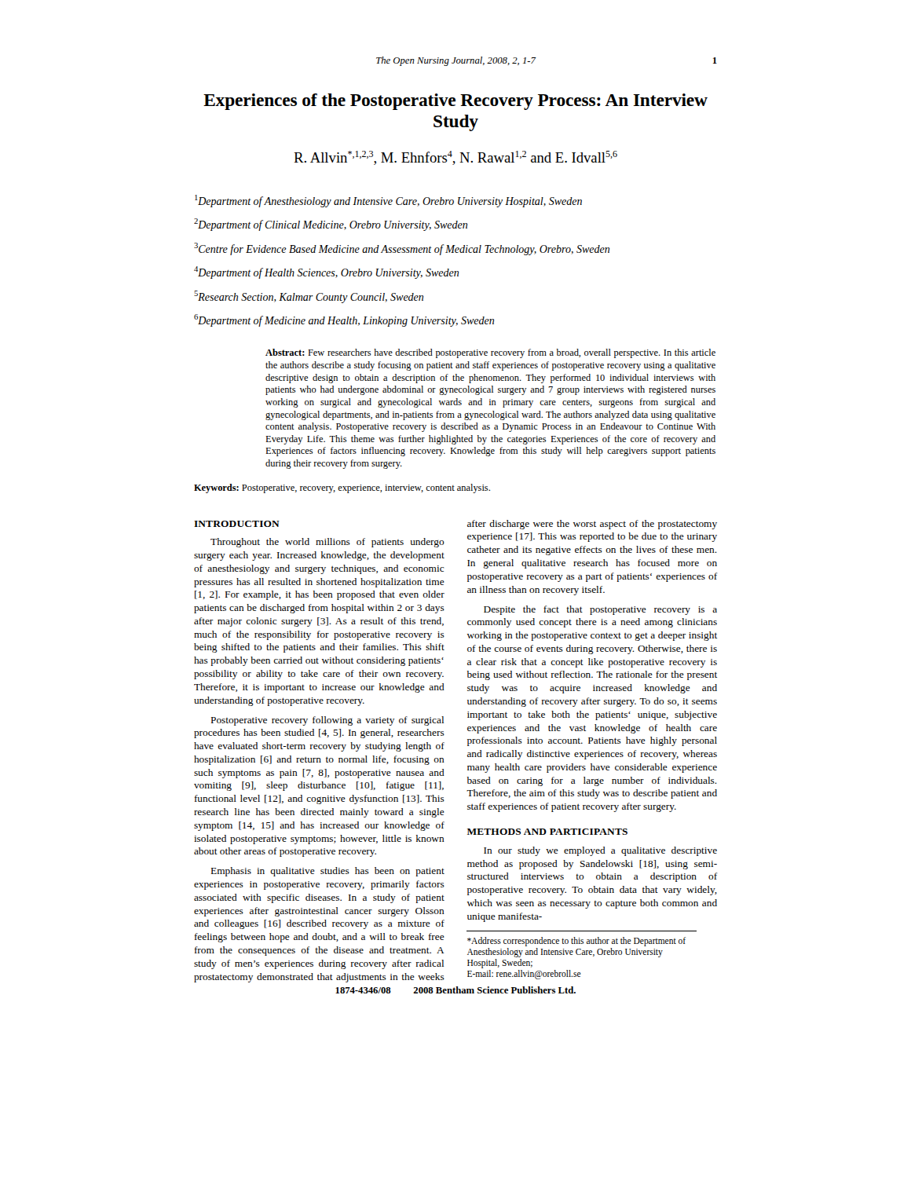The Open Nursing Journal, 2008, 2, 1-7 1
Experiences of the Postoperative Recovery Process: An Interview Study
R. Allvin*,1,2,3, M. Ehnfors4, N. Rawal1,2 and E. Idvall5,6
1Department of Anesthesiology and Intensive Care, Orebro University Hospital, Sweden
2Department of Clinical Medicine, Orebro University, Sweden
3Centre for Evidence Based Medicine and Assessment of Medical Technology, Orebro, Sweden
4Department of Health Sciences, Orebro University, Sweden
5Research Section, Kalmar County Council, Sweden
6Department of Medicine and Health, Linkoping University, Sweden
Abstract: Few researchers have described postoperative recovery from a broad, overall perspective. In this article the authors describe a study focusing on patient and staff experiences of postoperative recovery using a qualitative descriptive design to obtain a description of the phenomenon. They performed 10 individual interviews with patients who had undergone abdominal or gynecological surgery and 7 group interviews with registered nurses working on surgical and gynecological wards and in primary care centers, surgeons from surgical and gynecological departments, and in-patients from a gynecological ward. The authors analyzed data using qualitative content analysis. Postoperative recovery is described as a Dynamic Process in an Endeavour to Continue With Everyday Life. This theme was further highlighted by the categories Experiences of the core of recovery and Experiences of factors influencing recovery. Knowledge from this study will help caregivers support patients during their recovery from surgery.
Keywords: Postoperative, recovery, experience, interview, content analysis.
INTRODUCTION
Throughout the world millions of patients undergo surgery each year. Increased knowledge, the development of anesthesiology and surgery techniques, and economic pressures has all resulted in shortened hospitalization time [1, 2]. For example, it has been proposed that even older patients can be discharged from hospital within 2 or 3 days after major colonic surgery [3]. As a result of this trend, much of the responsibility for postoperative recovery is being shifted to the patients and their families. This shift has probably been carried out without considering patients‘ possibility or ability to take care of their own recovery. Therefore, it is important to increase our knowledge and understanding of postoperative recovery.
Postoperative recovery following a variety of surgical procedures has been studied [4, 5]. In general, researchers have evaluated short-term recovery by studying length of hospitalization [6] and return to normal life, focusing on such symptoms as pain [7, 8], postoperative nausea and vomiting [9], sleep disturbance [10], fatigue [11], functional level [12], and cognitive dysfunction [13]. This research line has been directed mainly toward a single symptom [14, 15] and has increased our knowledge of isolated postoperative symptoms; however, little is known about other areas of postoperative recovery.
Emphasis in qualitative studies has been on patient experiences in postoperative recovery, primarily factors associated with specific diseases. In a study of patient experiences after gastrointestinal cancer surgery Olsson and colleagues [16] described recovery as a mixture of feelings between hope and doubt, and a will to break free from the consequences of the disease and treatment. A study of men’s experiences during recovery after radical prostatectomy demonstrated that adjustments in the weeks after discharge were the worst aspect of the prostatectomy experience [17]. This was reported to be due to the urinary catheter and its negative effects on the lives of these men. In general qualitative research has focused more on postoperative recovery as a part of patients‘ experiences of an illness than on recovery itself.
Despite the fact that postoperative recovery is a commonly used concept there is a need among clinicians working in the postoperative context to get a deeper insight of the course of events during recovery. Otherwise, there is a clear risk that a concept like postoperative recovery is being used without reflection. The rationale for the present study was to acquire increased knowledge and understanding of recovery after surgery. To do so, it seems important to take both the patients‘ unique, subjective experiences and the vast knowledge of health care professionals into account. Patients have highly personal and radically distinctive experiences of recovery, whereas many health care providers have considerable experience based on caring for a large number of individuals. Therefore, the aim of this study was to describe patient and staff experiences of patient recovery after surgery.
METHODS AND PARTICIPANTS
In our study we employed a qualitative descriptive method as proposed by Sandelowski [18], using semi-structured interviews to obtain a description of postoperative recovery. To obtain data that vary widely, which was seen as necessary to capture both common and unique manifesta-
*Address correspondence to this author at the Department of Anesthesiology and Intensive Care, Orebro University Hospital, Sweden;
E-mail: rene.allvin@orebroll.se
1874-4346/082008 Bentham Science Publishers Ltd.